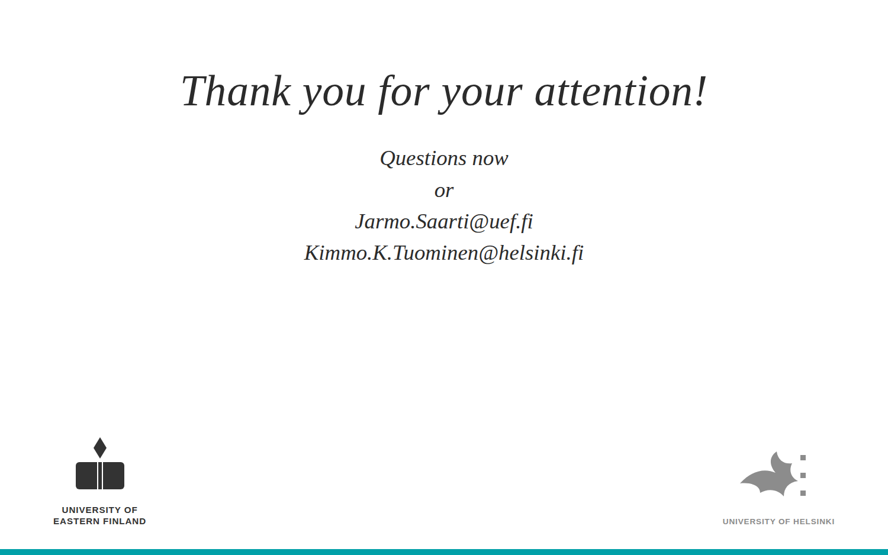Thank you for your attention!
Questions now
or
Jarmo.Saarti@uef.fi
Kimmo.K.Tuominen@helsinki.fi
University of
Eastern Finland
University of Helsinki